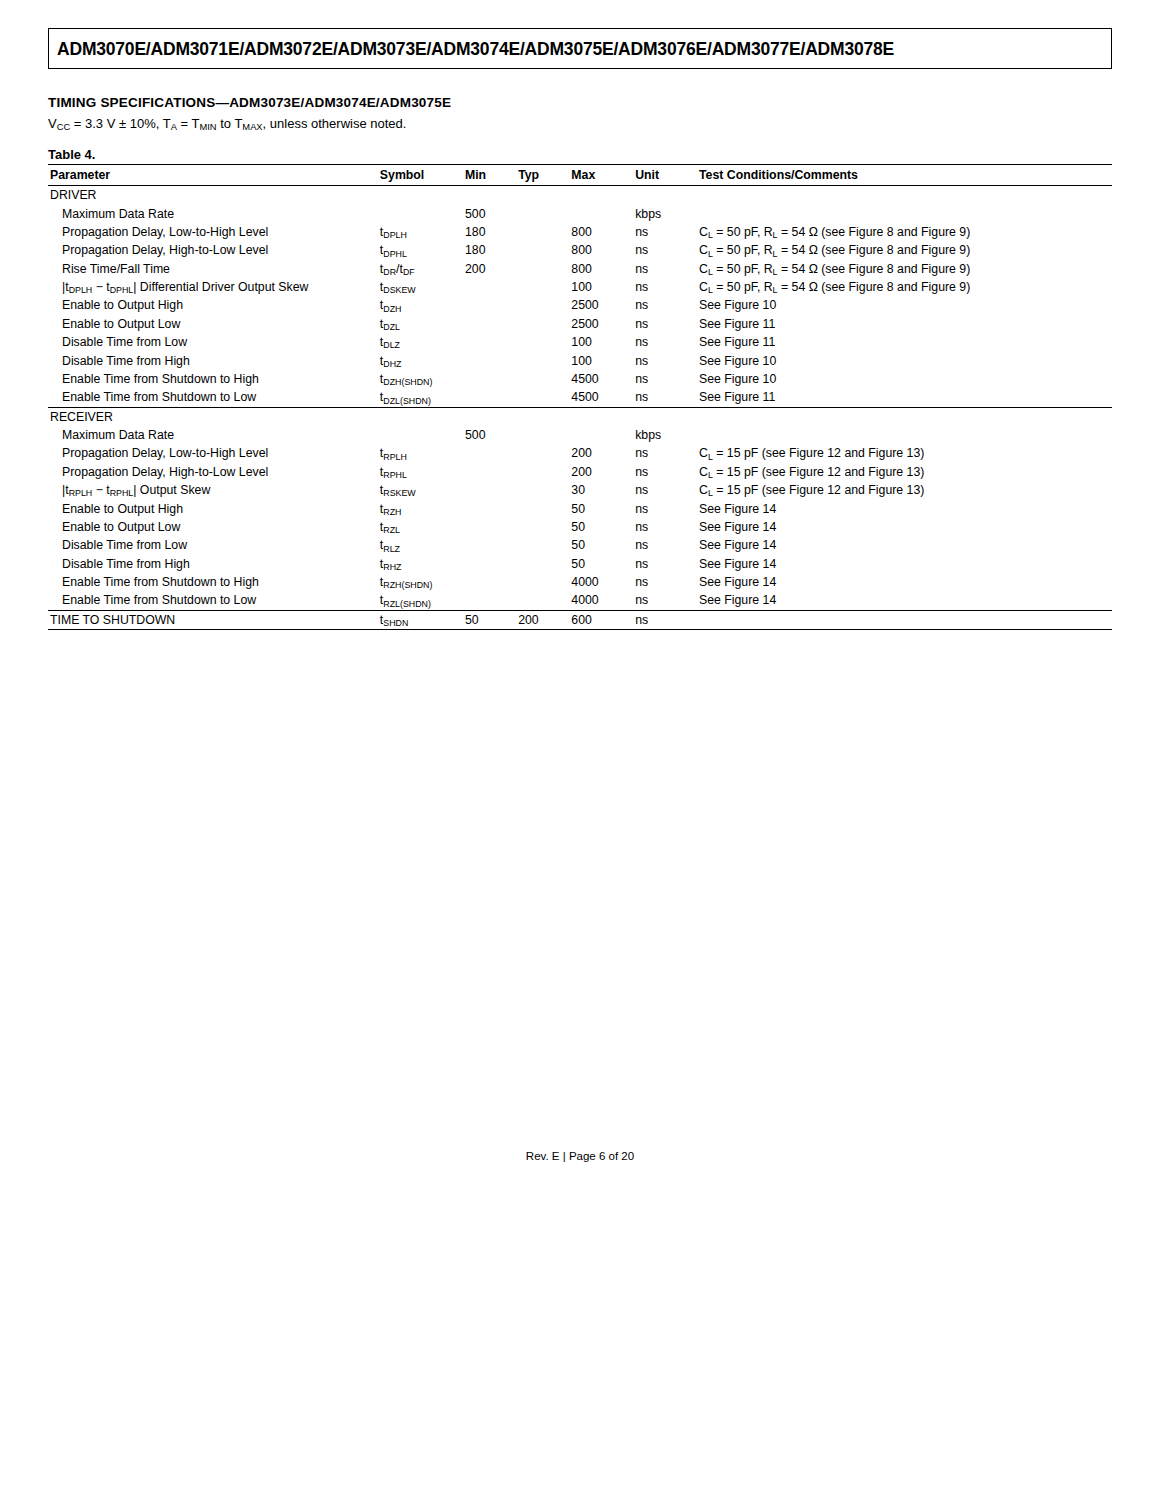ADM3070E/ADM3071E/ADM3072E/ADM3073E/ADM3074E/ADM3075E/ADM3076E/ADM3077E/ADM3078E
TIMING SPECIFICATIONS—ADM3073E/ADM3074E/ADM3075E
VCC = 3.3 V ± 10%, TA = TMIN to TMAX, unless otherwise noted.
Table 4.
| Parameter | Symbol | Min | Typ | Max | Unit | Test Conditions/Comments |
| --- | --- | --- | --- | --- | --- | --- |
| DRIVER | | | | | | |
| Maximum Data Rate | | 500 | | | kbps | |
| Propagation Delay, Low-to-High Level | t DPLH | 180 | | 800 | ns | C L = 50 pF, R L = 54 Ω (see Figure 8 and Figure 9) |
| Propagation Delay, High-to-Low Level | t DPHL | 180 | | 800 | ns | C L = 50 pF, R L = 54 Ω (see Figure 8 and Figure 9) |
| Rise Time/Fall Time | t DR /t DF | 200 | | 800 | ns | C L = 50 pF, R L = 54 Ω (see Figure 8 and Figure 9) |
| /t DPLH − t DPHL / Differential Driver Output Skew | t DSKEW | | | 100 | ns | C L = 50 pF, R L = 54 Ω (see Figure 8 and Figure 9) |
| Enable to Output High | t DZH | | | 2500 | ns | See Figure 10 |
| Enable to Output Low | t DZL | | | 2500 | ns | See Figure 11 |
| Disable Time from Low | t DLZ | | | 100 | ns | See Figure 11 |
| Disable Time from High | t DHZ | | | 100 | ns | See Figure 10 |
| Enable Time from Shutdown to High | t DZH(SHDN) | | | 4500 | ns | See Figure 10 |
| Enable Time from Shutdown to Low | t DZL(SHDN) | | | 4500 | ns | See Figure 11 |
| RECEIVER | | | | | | |
| Maximum Data Rate | | 500 | | | kbps | |
| Propagation Delay, Low-to-High Level | t RPLH | | | 200 | ns | C L = 15 pF (see Figure 12 and Figure 13) |
| Propagation Delay, High-to-Low Level | t RPHL | | | 200 | ns | C L = 15 pF (see Figure 12 and Figure 13) |
| /t RPLH − t RPHL / Output Skew | t RSKEW | | | 30 | ns | C L = 15 pF (see Figure 12 and Figure 13) |
| Enable to Output High | t RZH | | | 50 | ns | See Figure 14 |
| Enable to Output Low | t RZL | | | 50 | ns | See Figure 14 |
| Disable Time from Low | t RLZ | | | 50 | ns | See Figure 14 |
| Disable Time from High | t RHZ | | | 50 | ns | See Figure 14 |
| Enable Time from Shutdown to High | t RZH(SHDN) | | | 4000 | ns | See Figure 14 |
| Enable Time from Shutdown to Low | t RZL(SHDN) | | | 4000 | ns | See Figure 14 |
| TIME TO SHUTDOWN | t SHDN | 50 | 200 | 600 | ns | |
Rev. E | Page 6 of 20